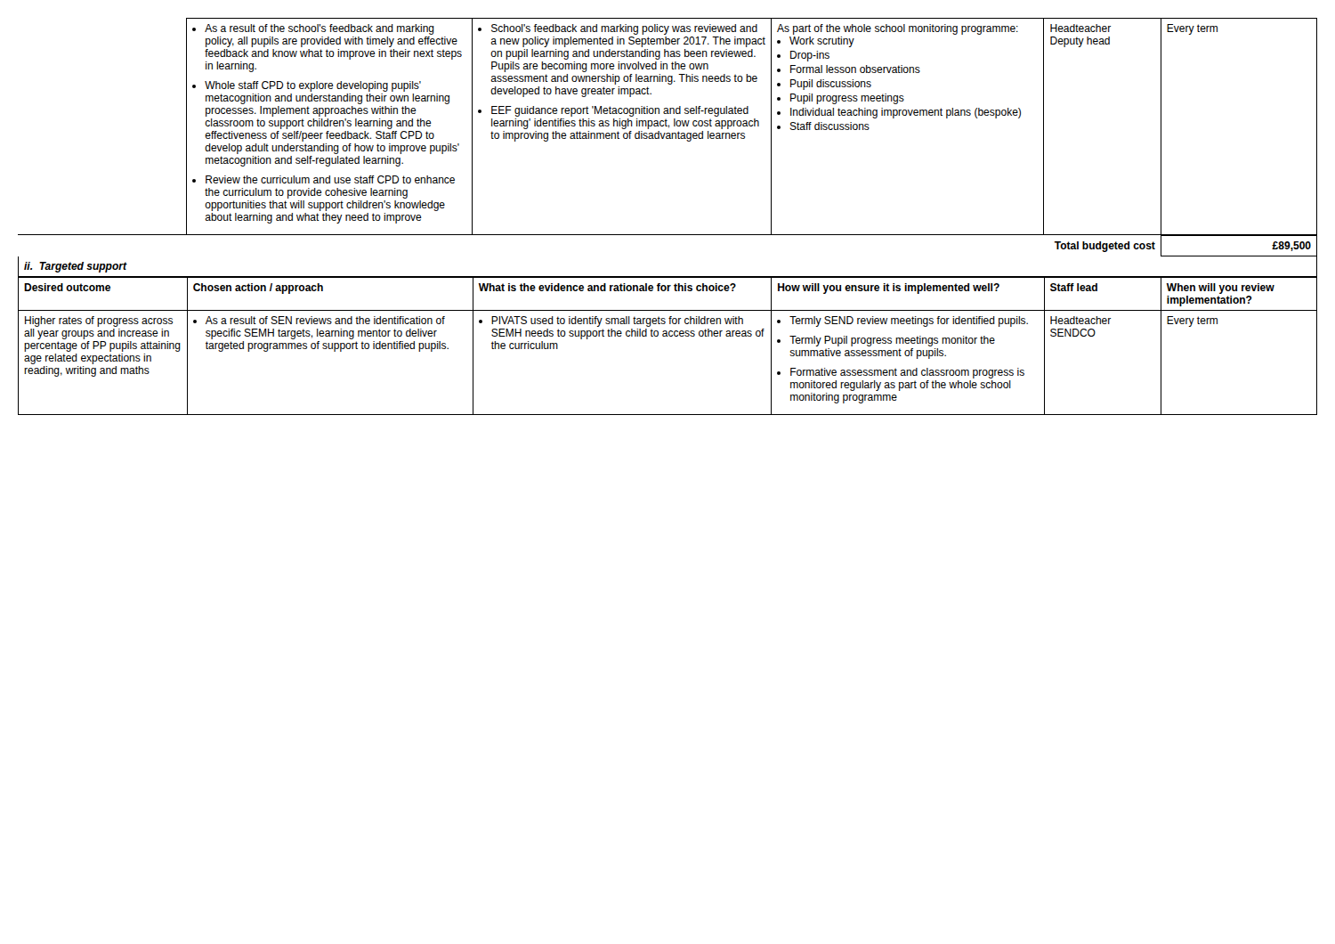| | As a result of the school's feedback and marking policy, all pupils are provided with timely and effective feedback and know what to improve in their next steps in learning. Whole staff CPD to explore developing pupils' metacognition and understanding their own learning processes. Implement approaches within the classroom to support children's learning and the effectiveness of self/peer feedback. Staff CPD to develop adult understanding of how to improve pupils' metacognition and self-regulated learning. Review the curriculum and use staff CPD to enhance the curriculum to provide cohesive learning opportunities that will support children's knowledge about learning and what they need to improve | School's feedback and marking policy was reviewed and a new policy implemented in September 2017. The impact on pupil learning and understanding has been reviewed. Pupils are becoming more involved in the own assessment and ownership of learning. This needs to be developed to have greater impact. EEF guidance report 'Metacognition and self-regulated learning' identifies this as high impact, low cost approach to improving the attainment of disadvantaged learners | As part of the whole school monitoring programme: Work scrutiny Drop-ins Formal lesson observations Pupil discussions Pupil progress meetings Individual teaching improvement plans (bespoke) Staff discussions | Headteacher Deputy head | Every term |
| | Total budgeted cost | £89,500 |
| ii. Targeted support |
| Desired outcome | Chosen action / approach | What is the evidence and rationale for this choice? | How will you ensure it is implemented well? | Staff lead | When will you review implementation? |
| Higher rates of progress across all year groups and increase in percentage of PP pupils attaining age related expectations in reading, writing and maths | As a result of SEN reviews and the identification of specific SEMH targets, learning mentor to deliver targeted programmes of support to identified pupils. | PIVATS used to identify small targets for children with SEMH needs to support the child to access other areas of the curriculum | Termly SEND review meetings for identified pupils. Termly Pupil progress meetings monitor the summative assessment of pupils. Formative assessment and classroom progress is monitored regularly as part of the whole school monitoring programme | Headteacher SENDCO | Every term |